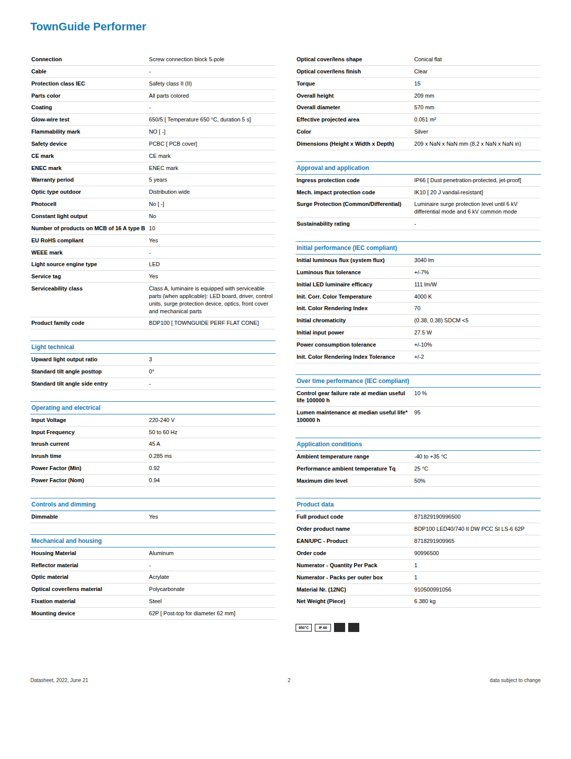TownGuide Performer
| Connection | Screw connection block 5-pole |
| Cable | - |
| Protection class IEC | Safety class II (II) |
| Parts color | All parts colored |
| Coating | - |
| Glow-wire test | 650/5 [ Temperature 650 °C, duration 5 s] |
| Flammability mark | NO [ -] |
| Safety device | PCBC [ PCB cover] |
| CE mark | CE mark |
| ENEC mark | ENEC mark |
| Warranty period | 5 years |
| Optic type outdoor | Distribution wide |
| Photocell | No [ -] |
| Constant light output | No |
| Number of products on MCB of 16 A type B | 10 |
| EU RoHS compliant | Yes |
| WEEE mark | - |
| Light source engine type | LED |
| Service tag | Yes |
| Serviceability class | Class A, luminaire is equipped with serviceable parts (when applicable): LED board, driver, control units, surge protection device, optics, front cover and mechanical parts |
| Product family code | BDP100 [ TOWNGUIDE PERF FLAT CONE] |
Light technical
| Upward light output ratio | 3 |
| Standard tilt angle posttop | 0° |
| Standard tilt angle side entry | - |
Operating and electrical
| Input Voltage | 220-240 V |
| Input Frequency | 50 to 60 Hz |
| Inrush current | 45 A |
| Inrush time | 0.285 ms |
| Power Factor (Min) | 0.92 |
| Power Factor (Nom) | 0.94 |
Controls and dimming
| Dimmable | Yes |
Mechanical and housing
| Housing Material | Aluminum |
| Reflector material | - |
| Optic material | Acrylate |
| Optical cover/lens material | Polycarbonate |
| Fixation material | Steel |
| Mounting device | 62P [ Post-top for diameter 62 mm] |
| Optical cover/lens shape | Conical flat |
| Optical cover/lens finish | Clear |
| Torque | 15 |
| Overall height | 209 mm |
| Overall diameter | 570 mm |
| Effective projected area | 0.051 m² |
| Color | Silver |
| Dimensions (Height x Width x Depth) | 209 x NaN x NaN mm (8.2 x NaN x NaN in) |
Approval and application
| Ingress protection code | IP66 [ Dust penetration-protected, jet-proof] |
| Mech. impact protection code | IK10 [ 20 J vandal-resistant] |
| Surge Protection (Common/Differential) | Luminaire surge protection level until 6 kV differential mode and 6 kV common mode |
| Sustainability rating | - |
Initial performance (IEC compliant)
| Initial luminous flux (system flux) | 3040 lm |
| Luminous flux tolerance | +/-7% |
| Initial LED luminaire efficacy | 111 lm/W |
| Init. Corr. Color Temperature | 4000 K |
| Init. Color Rendering Index | 70 |
| Initial chromaticity | (0.38, 0.38) SDCM <5 |
| Initial input power | 27.5 W |
| Power consumption tolerance | +/-10% |
| Init. Color Rendering Index Tolerance | +/-2 |
Over time performance (IEC compliant)
| Control gear failure rate at median useful life 100000 h | 10 % |
| Lumen maintenance at median useful life* 100000 h | 95 |
Application conditions
| Ambient temperature range | -40 to +35 °C |
| Performance ambient temperature Tq | 25 °C |
| Maximum dim level | 50% |
Product data
| Full product code | 871829190996500 |
| Order product name | BDP100 LED40/740 II DW PCC SI LS-6 62P |
| EAN/UPC - Product | 8718291909965 |
| Order code | 90996500 |
| Numerator - Quantity Per Pack | 1 |
| Numerator - Packs per outer box | 1 |
| Material Nr. (12NC) | 910500991056 |
| Net Weight (Piece) | 6.380 kg |
650°C IP 66
Datasheet, 2022, June 21 2 data subject to change